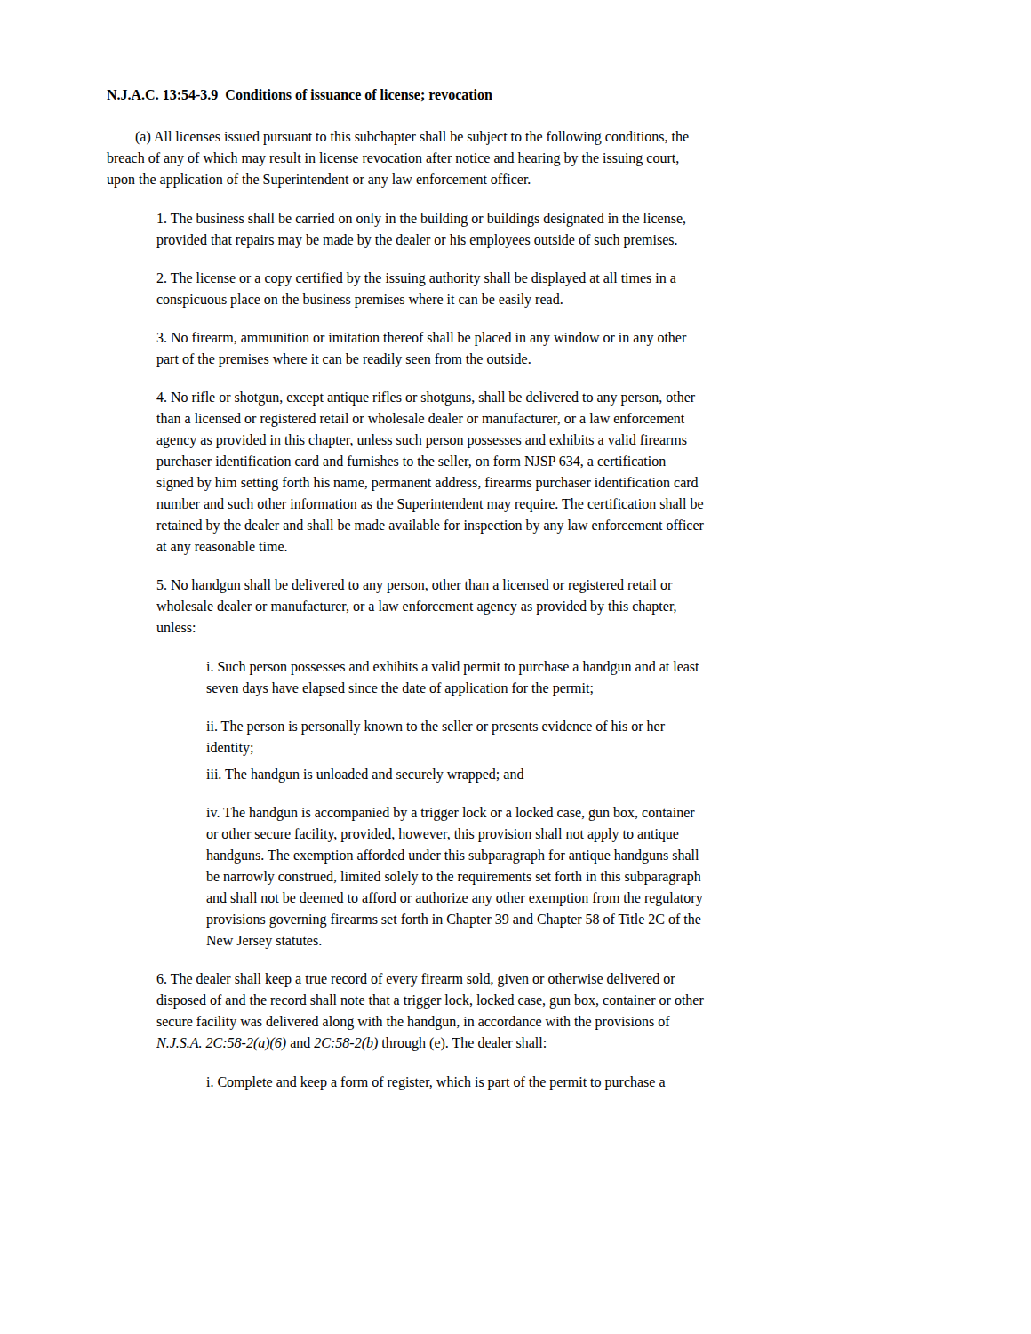N.J.A.C. 13:54-3.9 Conditions of issuance of license; revocation
(a) All licenses issued pursuant to this subchapter shall be subject to the following conditions, the breach of any of which may result in license revocation after notice and hearing by the issuing court, upon the application of the Superintendent or any law enforcement officer.
1. The business shall be carried on only in the building or buildings designated in the license, provided that repairs may be made by the dealer or his employees outside of such premises.
2. The license or a copy certified by the issuing authority shall be displayed at all times in a conspicuous place on the business premises where it can be easily read.
3. No firearm, ammunition or imitation thereof shall be placed in any window or in any other part of the premises where it can be readily seen from the outside.
4. No rifle or shotgun, except antique rifles or shotguns, shall be delivered to any person, other than a licensed or registered retail or wholesale dealer or manufacturer, or a law enforcement agency as provided in this chapter, unless such person possesses and exhibits a valid firearms purchaser identification card and furnishes to the seller, on form NJSP 634, a certification signed by him setting forth his name, permanent address, firearms purchaser identification card number and such other information as the Superintendent may require. The certification shall be retained by the dealer and shall be made available for inspection by any law enforcement officer at any reasonable time.
5. No handgun shall be delivered to any person, other than a licensed or registered retail or wholesale dealer or manufacturer, or a law enforcement agency as provided by this chapter, unless:
i. Such person possesses and exhibits a valid permit to purchase a handgun and at least seven days have elapsed since the date of application for the permit;
ii. The person is personally known to the seller or presents evidence of his or her identity;
iii. The handgun is unloaded and securely wrapped; and
iv. The handgun is accompanied by a trigger lock or a locked case, gun box, container or other secure facility, provided, however, this provision shall not apply to antique handguns. The exemption afforded under this subparagraph for antique handguns shall be narrowly construed, limited solely to the requirements set forth in this subparagraph and shall not be deemed to afford or authorize any other exemption from the regulatory provisions governing firearms set forth in Chapter 39 and Chapter 58 of Title 2C of the New Jersey statutes.
6. The dealer shall keep a true record of every firearm sold, given or otherwise delivered or disposed of and the record shall note that a trigger lock, locked case, gun box, container or other secure facility was delivered along with the handgun, in accordance with the provisions of N.J.S.A. 2C:58-2(a)(6) and 2C:58-2(b) through (e). The dealer shall:
i. Complete and keep a form of register, which is part of the permit to purchase a